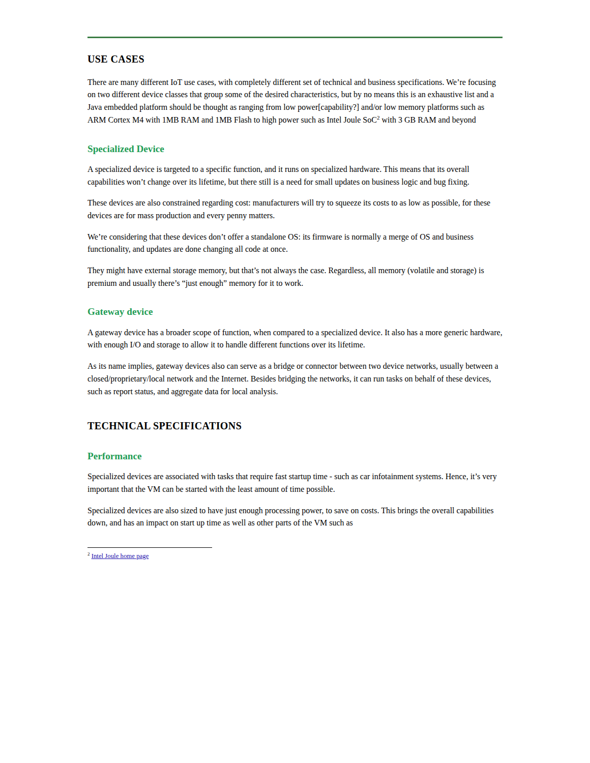USE CASES
There are many different IoT use cases, with completely different set of technical and business specifications. We’re focusing on two different device classes that group some of the desired characteristics, but by no means this is an exhaustive list and a Java embedded platform should be thought as ranging from low power[capability?] and/or low memory platforms such as ARM Cortex M4 with 1MB RAM and 1MB Flash to high power such as Intel Joule SoC2 with 3 GB RAM and beyond
Specialized Device
A specialized device is targeted to a specific function, and it runs on specialized hardware. This means that its overall capabilities won’t change over its lifetime, but there still is a need for small updates on business logic and bug fixing.
These devices are also constrained regarding cost: manufacturers will try to squeeze its costs to as low as possible, for these devices are for mass production and every penny matters.
We’re considering that these devices don’t offer a standalone OS: its firmware is normally a merge of OS and business functionality, and updates are done changing all code at once.
They might have external storage memory, but that’s not always the case. Regardless, all memory (volatile and storage) is premium and usually there’s “just enough” memory for it to work.
Gateway device
A gateway device has a broader scope of function, when compared to a specialized device. It also has a more generic hardware, with enough I/O and storage to allow it to handle different functions over its lifetime.
As its name implies, gateway devices also can serve as a bridge or connector between two device networks, usually between a closed/proprietary/local network and the Internet. Besides bridging the networks, it can run tasks on behalf of these devices, such as report status, and aggregate data for local analysis.
TECHNICAL SPECIFICATIONS
Performance
Specialized devices are associated with tasks that require fast startup time - such as car infotainment systems. Hence, it’s very important that the VM can be started with the least amount of time possible.
Specialized devices are also sized to have just enough processing power, to save on costs. This brings the overall capabilities down, and has an impact on start up time as well as other parts of the VM such as
2 Intel Joule home page